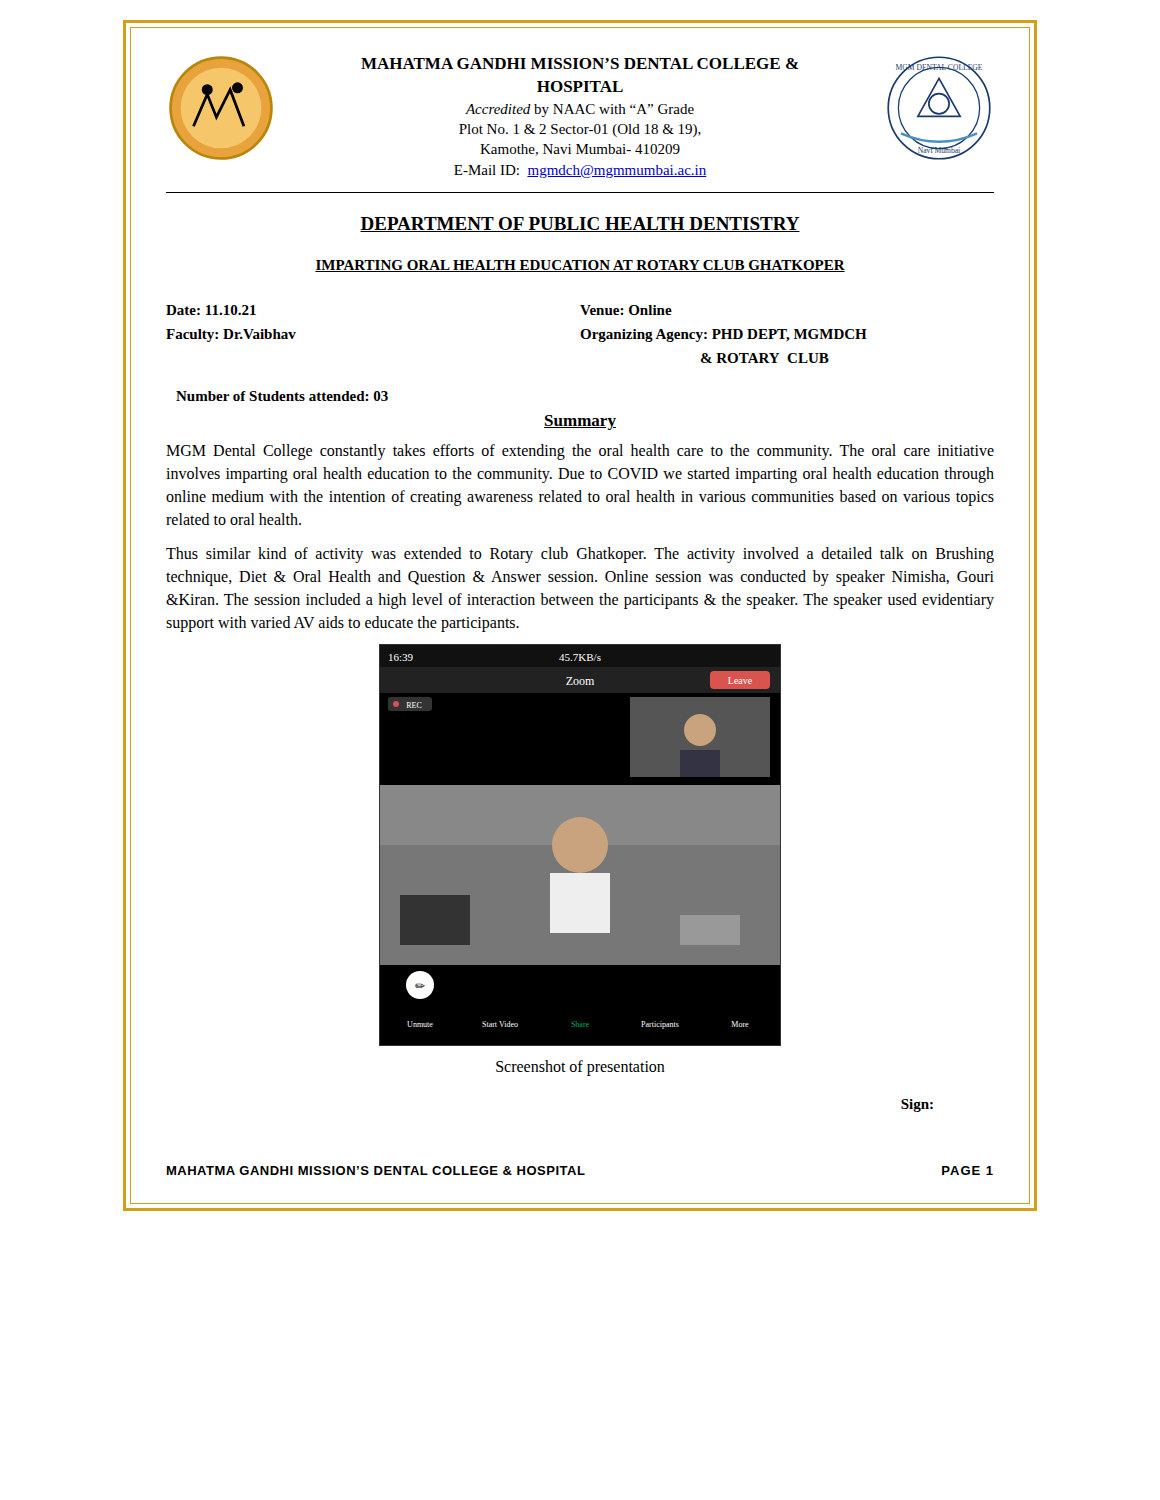Mahatma Gandhi Mission’s Dental College &
Hospital
Accredited by NAAC with “A” Grade
Plot No. 1 & 2 Sector-01 (Old 18 & 19),
Kamothe, Navi Mumbai- 410209
E-Mail ID: mgmdch@mgmmumbai.ac.in
Department of Public Health Dentistry
Imparting Oral Health Education at Rotary Club Ghatkoper
Date: 11.10.21
Venue: Online
Faculty: Dr.Vaibhav
Organizing Agency: PHD DEPT, MGMDCH
& ROTARY CLUB
Number of Students attended: 03
Summary
MGM Dental College constantly takes efforts of extending the oral health care to the community. The oral care initiative involves imparting oral health education to the community. Due to COVID we started imparting oral health education through online medium with the intention of creating awareness related to oral health in various communities based on various topics related to oral health.
Thus similar kind of activity was extended to Rotary club Ghatkoper. The activity involved a detailed talk on Brushing technique, Diet & Oral Health and Question & Answer session. Online session was conducted by speaker Nimisha, Gouri &Kiran. The session included a high level of interaction between the participants & the speaker. The speaker used evidentiary support with varied AV aids to educate the participants.
Screenshot of presentation
Sign:
MAHATMA GANDHI MISSION’S DENTAL COLLEGE & HOSPITAL
PAGE 1